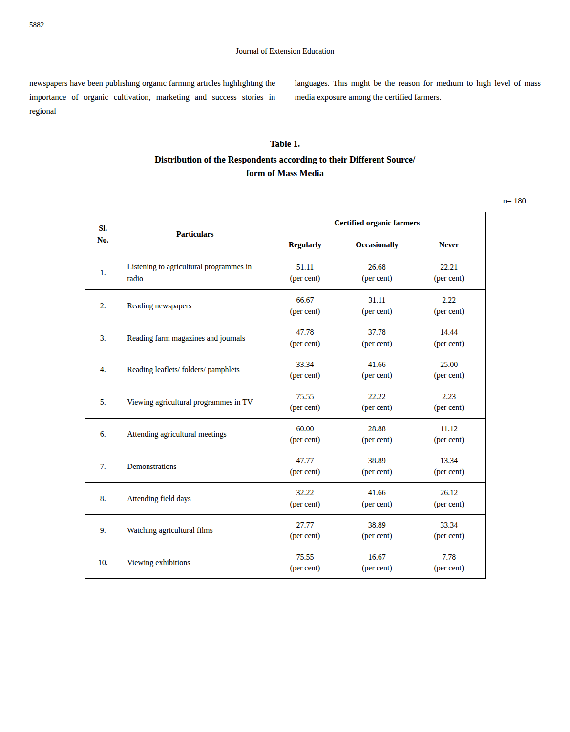5882
Journal of Extension Education
newspapers have been publishing organic farming articles highlighting the importance of organic cultivation, marketing and success stories in regional
languages. This might be the reason for medium to high level of mass media exposure among the certified farmers.
Table 1.
Distribution of the Respondents according to their Different Source/
form of Mass Media
n= 180
| Sl. No. | Particulars | Certified organic farmers |
| --- | --- | --- |
| Regularly | Occasionally | Never |
| 1. | Listening to agricultural programmes in radio | 51.11 (per cent) | 26.68 (per cent) | 22.21 (per cent) |
| 2. | Reading newspapers | 66.67 (per cent) | 31.11 (per cent) | 2.22 (per cent) |
| 3. | Reading farm magazines and journals | 47.78 (per cent) | 37.78 (per cent) | 14.44 (per cent) |
| 4. | Reading leaflets/ folders/ pamphlets | 33.34 (per cent) | 41.66 (per cent) | 25.00 (per cent) |
| 5. | Viewing agricultural programmes in TV | 75.55 (per cent) | 22.22 (per cent) | 2.23 (per cent) |
| 6. | Attending agricultural meetings | 60.00 (per cent) | 28.88 (per cent) | 11.12 (per cent) |
| 7. | Demonstrations | 47.77 (per cent) | 38.89 (per cent) | 13.34 (per cent) |
| 8. | Attending field days | 32.22 (per cent) | 41.66 (per cent) | 26.12 (per cent) |
| 9. | Watching agricultural films | 27.77 (per cent) | 38.89 (per cent) | 33.34 (per cent) |
| 10. | Viewing exhibitions | 75.55 (per cent) | 16.67 (per cent) | 7.78 (per cent) |